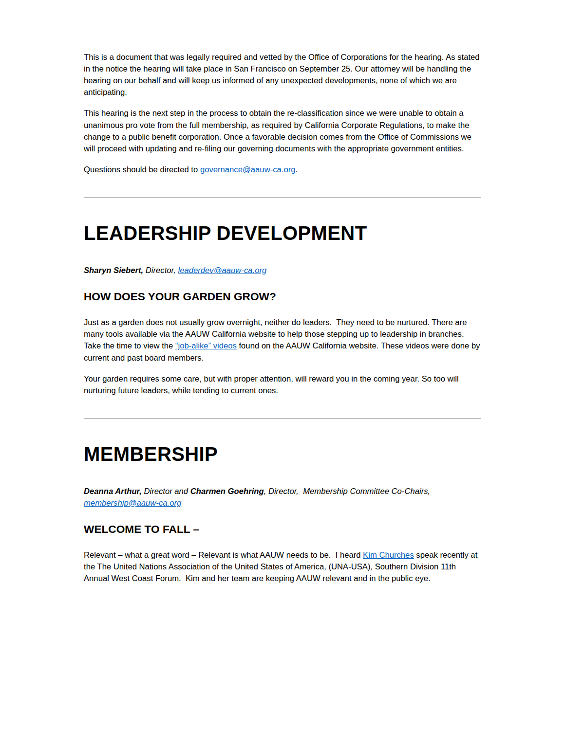This is a document that was legally required and vetted by the Office of Corporations for the hearing. As stated in the notice the hearing will take place in San Francisco on September 25. Our attorney will be handling the hearing on our behalf and will keep us informed of any unexpected developments, none of which we are anticipating.
This hearing is the next step in the process to obtain the re-classification since we were unable to obtain a unanimous pro vote from the full membership, as required by California Corporate Regulations, to make the change to a public benefit corporation. Once a favorable decision comes from the Office of Commissions we will proceed with updating and re-filing our governing documents with the appropriate government entities.
Questions should be directed to governance@aauw-ca.org.
LEADERSHIP DEVELOPMENT
Sharyn Siebert, Director, leaderdev@aauw-ca.org
HOW DOES YOUR GARDEN GROW?
Just as a garden does not usually grow overnight, neither do leaders. They need to be nurtured. There are many tools available via the AAUW California website to help those stepping up to leadership in branches. Take the time to view the “job-alike” videos found on the AAUW California website. These videos were done by current and past board members.
Your garden requires some care, but with proper attention, will reward you in the coming year. So too will nurturing future leaders, while tending to current ones.
MEMBERSHIP
Deanna Arthur, Director and Charmen Goehring, Director, Membership Committee Co-Chairs, membership@aauw-ca.org
WELCOME TO FALL –
Relevant – what a great word – Relevant is what AAUW needs to be. I heard Kim Churches speak recently at the The United Nations Association of the United States of America, (UNA-USA), Southern Division 11th Annual West Coast Forum. Kim and her team are keeping AAUW relevant and in the public eye.